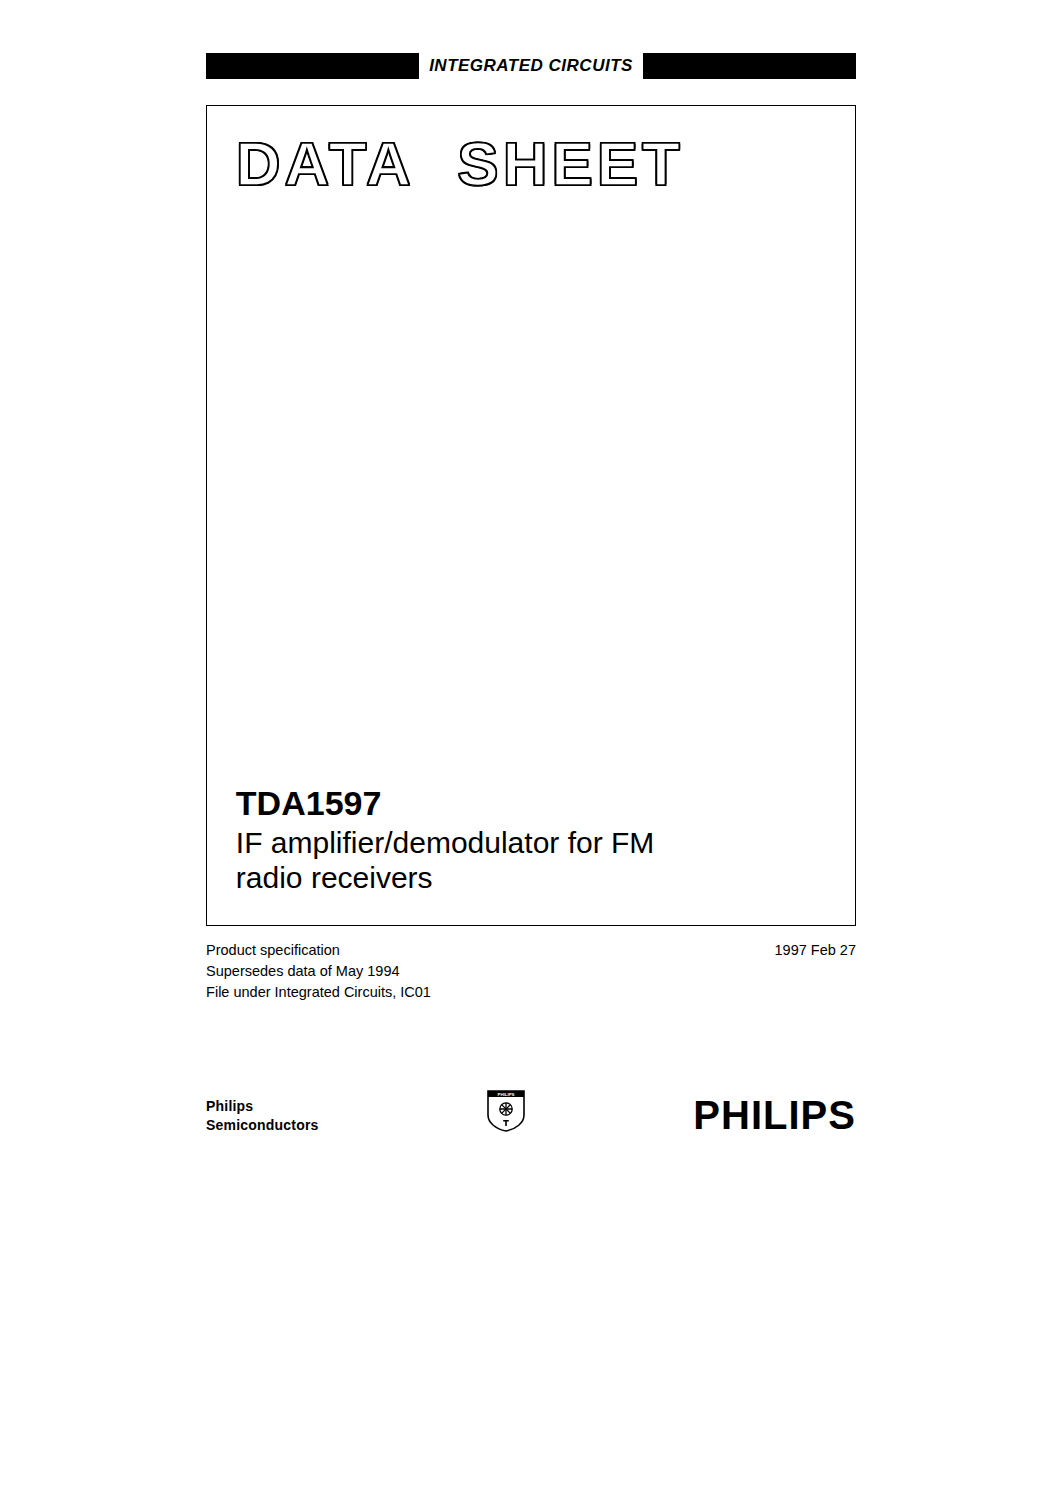INTEGRATED CIRCUITS
DATA SHEET
TDA1597
IF amplifier/demodulator for FM
radio receivers
Product specification
Supersedes data of May 1994
File under Integrated Circuits, IC01
1997 Feb 27
Philips
Semiconductors
PHILIPS
PHILIPS